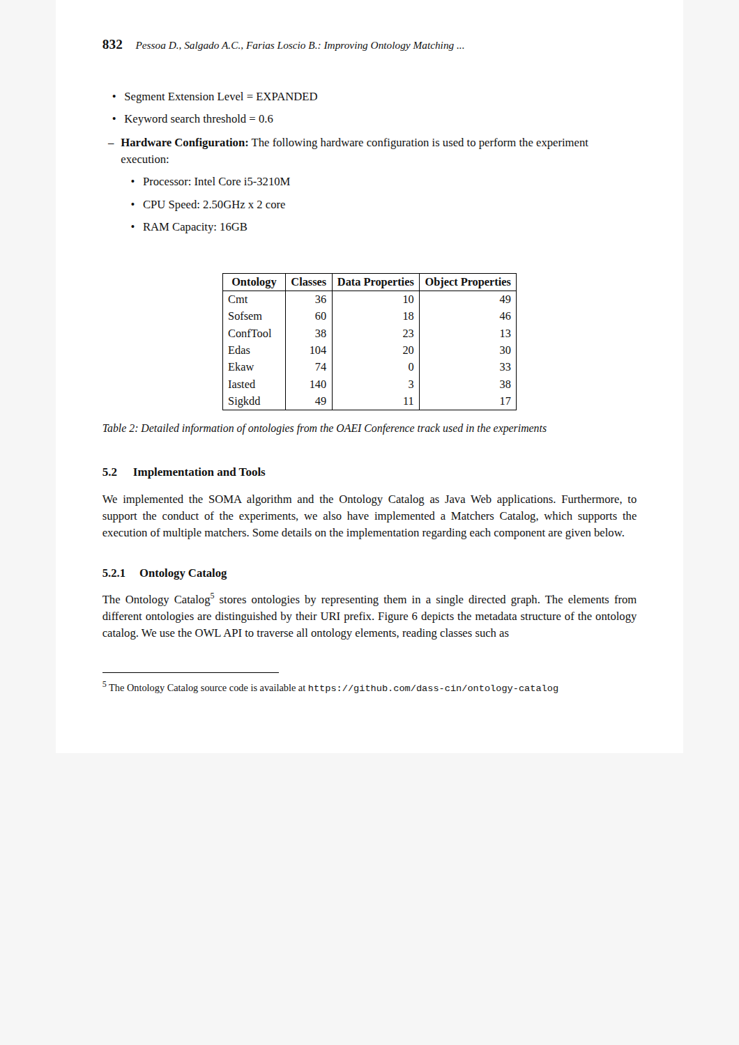832 Pessoa D., Salgado A.C., Farias Loscio B.: Improving Ontology Matching ...
Segment Extension Level = EXPANDED
Keyword search threshold = 0.6
Hardware Configuration: The following hardware configuration is used to perform the experiment execution:
Processor: Intel Core i5-3210M
CPU Speed: 2.50GHz x 2 core
RAM Capacity: 16GB
| Ontology | Classes | Data Properties | Object Properties |
| --- | --- | --- | --- |
| Cmt | 36 | 10 | 49 |
| Sofsem | 60 | 18 | 46 |
| ConfTool | 38 | 23 | 13 |
| Edas | 104 | 20 | 30 |
| Ekaw | 74 | 0 | 33 |
| Iasted | 140 | 3 | 38 |
| Sigkdd | 49 | 11 | 17 |
Table 2: Detailed information of ontologies from the OAEI Conference track used in the experiments
5.2 Implementation and Tools
We implemented the SOMA algorithm and the Ontology Catalog as Java Web applications. Furthermore, to support the conduct of the experiments, we also have implemented a Matchers Catalog, which supports the execution of multiple matchers. Some details on the implementation regarding each component are given below.
5.2.1 Ontology Catalog
The Ontology Catalog5 stores ontologies by representing them in a single directed graph. The elements from different ontologies are distinguished by their URI prefix. Figure 6 depicts the metadata structure of the ontology catalog. We use the OWL API to traverse all ontology elements, reading classes such as
5 The Ontology Catalog source code is available at https://github.com/dass-cin/ontology-catalog